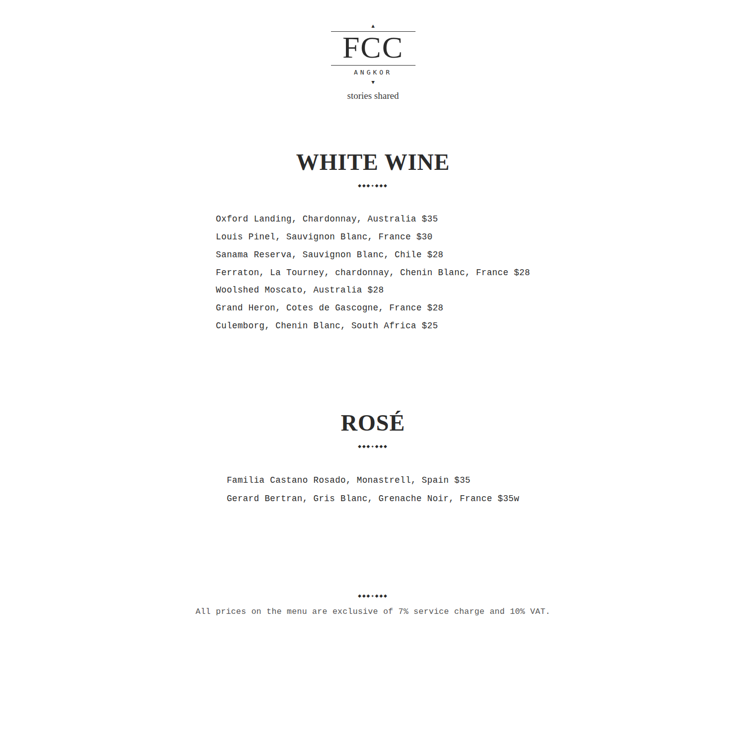▲
FCC
ANGKOR
▼
stories shared
WHITE WINE
◆◆◆✦◆◆◆
Oxford Landing, Chardonnay, Australia $35
Louis Pinel, Sauvignon Blanc, France $30
Sanama Reserva, Sauvignon Blanc, Chile $28
Ferraton, La Tourney, chardonnay, Chenin Blanc, France $28
Woolshed Moscato, Australia $28
Grand Heron, Cotes de Gascogne, France $28
Culemborg, Chenin Blanc, South Africa $25
ROSÉ
◆◆◆✦◆◆◆
Familia Castano Rosado, Monastrell, Spain $35
Gerard Bertran, Gris Blanc, Grenache Noir, France $35w
◆◆◆✦◆◆◆
All prices on the menu are exclusive of 7% service charge and 10% VAT.